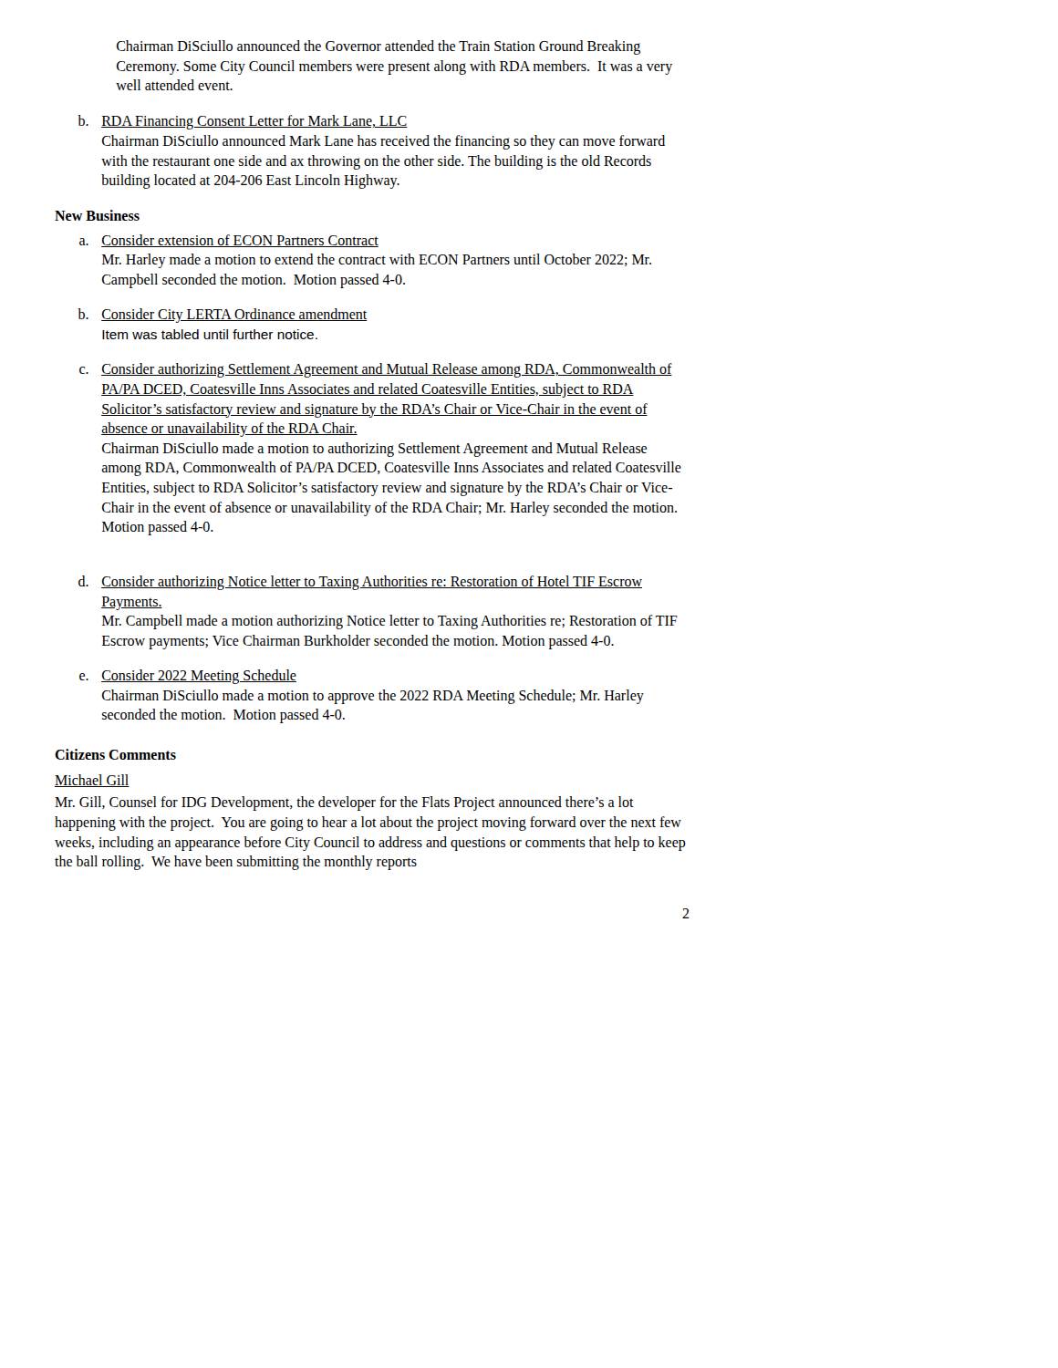Chairman DiSciullo announced the Governor attended the Train Station Ground Breaking Ceremony. Some City Council members were present along with RDA members. It was a very well attended event.
RDA Financing Consent Letter for Mark Lane, LLC
Chairman DiSciullo announced Mark Lane has received the financing so they can move forward with the restaurant one side and ax throwing on the other side. The building is the old Records building located at 204-206 East Lincoln Highway.
New Business
Consider extension of ECON Partners Contract
Mr. Harley made a motion to extend the contract with ECON Partners until October 2022; Mr. Campbell seconded the motion. Motion passed 4-0.
Consider City LERTA Ordinance amendment
Item was tabled until further notice.
Consider authorizing Settlement Agreement and Mutual Release among RDA, Commonwealth of PA/PA DCED, Coatesville Inns Associates and related Coatesville Entities, subject to RDA Solicitor’s satisfactory review and signature by the RDA’s Chair or Vice-Chair in the event of absence or unavailability of the RDA Chair.
Chairman DiSciullo made a motion to authorizing Settlement Agreement and Mutual Release among RDA, Commonwealth of PA/PA DCED, Coatesville Inns Associates and related Coatesville Entities, subject to RDA Solicitor’s satisfactory review and signature by the RDA’s Chair or Vice-Chair in the event of absence or unavailability of the RDA Chair; Mr. Harley seconded the motion. Motion passed 4-0.
Consider authorizing Notice letter to Taxing Authorities re: Restoration of Hotel TIF Escrow Payments.
Mr. Campbell made a motion authorizing Notice letter to Taxing Authorities re; Restoration of TIF Escrow payments; Vice Chairman Burkholder seconded the motion. Motion passed 4-0.
Consider 2022 Meeting Schedule
Chairman DiSciullo made a motion to approve the 2022 RDA Meeting Schedule; Mr. Harley seconded the motion. Motion passed 4-0.
Citizens Comments
Michael Gill
Mr. Gill, Counsel for IDG Development, the developer for the Flats Project announced there’s a lot happening with the project. You are going to hear a lot about the project moving forward over the next few weeks, including an appearance before City Council to address and questions or comments that help to keep the ball rolling. We have been submitting the monthly reports
2